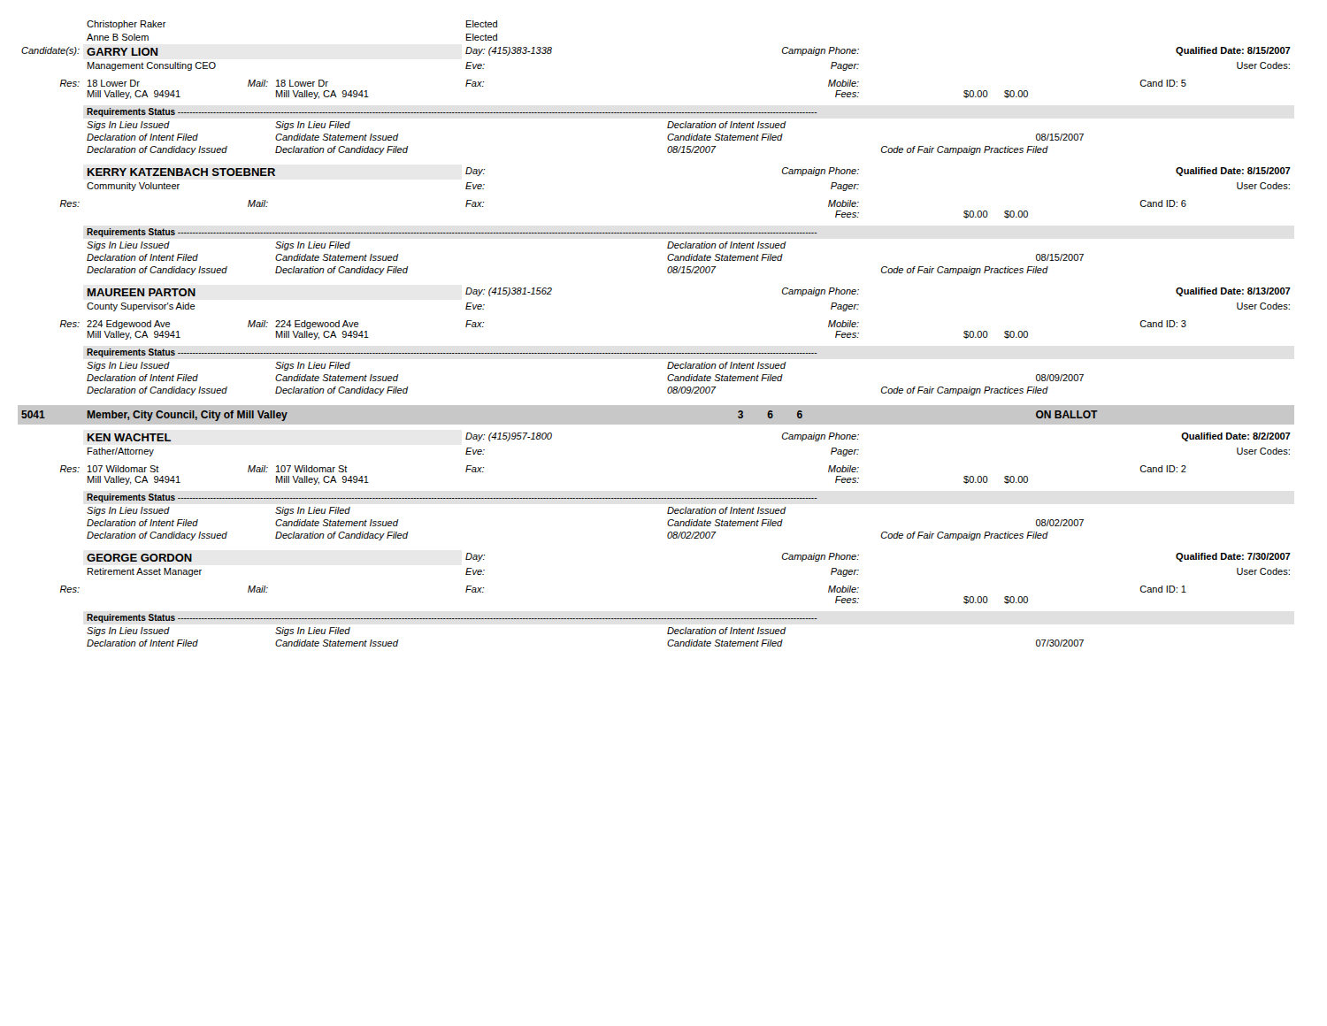| | Christopher Raker | Elected | | | |
| | Anne B Solem | Elected | | | |
| Candidate(s): | GARRY LION | Day: (415)383-1338 | Campaign Phone: | | Qualified Date: 8/15/2007 |
| | Management Consulting CEO | Eve: | Pager: | | User Codes: |
| Res: | 18 Lower Dr Mill Valley, CA 94941 | Mail: | 18 Lower Dr Mill Valley, CA 94941 | Fax: | Mobile: Fees: | $0.00 $0.00 | Cand ID: 5 |
| | Requirements Status ------------------------------------------------------------------------------------------------------------------------------------------------------------------------------------------------------------------------- |
| | Sigs In Lieu Issued | Sigs In Lieu Filed | Declaration of Intent Issued | |
| | Declaration of Intent Filed | Candidate Statement Issued | Candidate Statement Filed | 08/15/2007 |
| | Declaration of Candidacy Issued | Declaration of Candidacy Filed | 08/15/2007 | Code of Fair Campaign Practices Filed |
| | KERRY KATZENBACH STOEBNER | Day: | Campaign Phone: | | Qualified Date: 8/15/2007 |
| | Community Volunteer | Eve: | Pager: | | User Codes: |
| Res: | | Mail: | | Fax: | Mobile: Fees: | $0.00 $0.00 | Cand ID: 6 |
| | Requirements Status ------------------------------------------------------------------------------------------------------------------------------------------------------------------------------------------------------------------------- |
| | Sigs In Lieu Issued | Sigs In Lieu Filed | Declaration of Intent Issued | |
| | Declaration of Intent Filed | Candidate Statement Issued | Candidate Statement Filed | 08/15/2007 |
| | Declaration of Candidacy Issued | Declaration of Candidacy Filed | 08/15/2007 | Code of Fair Campaign Practices Filed |
| | MAUREEN PARTON | Day: (415)381-1562 | Campaign Phone: | | Qualified Date: 8/13/2007 |
| | County Supervisor's Aide | Eve: | Pager: | | User Codes: |
| Res: | 224 Edgewood Ave Mill Valley, CA 94941 | Mail: | 224 Edgewood Ave Mill Valley, CA 94941 | Fax: | Mobile: Fees: | $0.00 $0.00 | Cand ID: 3 |
| | Requirements Status ------------------------------------------------------------------------------------------------------------------------------------------------------------------------------------------------------------------------- |
| | Sigs In Lieu Issued | Sigs In Lieu Filed | Declaration of Intent Issued | |
| | Declaration of Intent Filed | Candidate Statement Issued | Candidate Statement Filed | 08/09/2007 |
| | Declaration of Candidacy Issued | Declaration of Candidacy Filed | 08/09/2007 | Code of Fair Campaign Practices Filed |
| 5041 | Member, City Council, City of Mill Valley | 3 6 6 | | ON BALLOT |
| | KEN WACHTEL | Day: (415)957-1800 | Campaign Phone: | | Qualified Date: 8/2/2007 |
| | Father/Attorney | Eve: | Pager: | | User Codes: |
| Res: | 107 Wildomar St Mill Valley, CA 94941 | Mail: | 107 Wildomar St Mill Valley, CA 94941 | Fax: | Mobile: Fees: | $0.00 $0.00 | Cand ID: 2 |
| | Requirements Status ------------------------------------------------------------------------------------------------------------------------------------------------------------------------------------------------------------------------- |
| | Sigs In Lieu Issued | Sigs In Lieu Filed | Declaration of Intent Issued | |
| | Declaration of Intent Filed | Candidate Statement Issued | Candidate Statement Filed | 08/02/2007 |
| | Declaration of Candidacy Issued | Declaration of Candidacy Filed | 08/02/2007 | Code of Fair Campaign Practices Filed |
| | GEORGE GORDON | Day: | Campaign Phone: | | Qualified Date: 7/30/2007 |
| | Retirement Asset Manager | Eve: | Pager: | | User Codes: |
| Res: | | Mail: | | Fax: | Mobile: Fees: | $0.00 $0.00 | Cand ID: 1 |
| | Requirements Status ------------------------------------------------------------------------------------------------------------------------------------------------------------------------------------------------------------------------- |
| | Sigs In Lieu Issued | Sigs In Lieu Filed | Declaration of Intent Issued | |
| | Declaration of Intent Filed | Candidate Statement Issued | Candidate Statement Filed | 07/30/2007 |